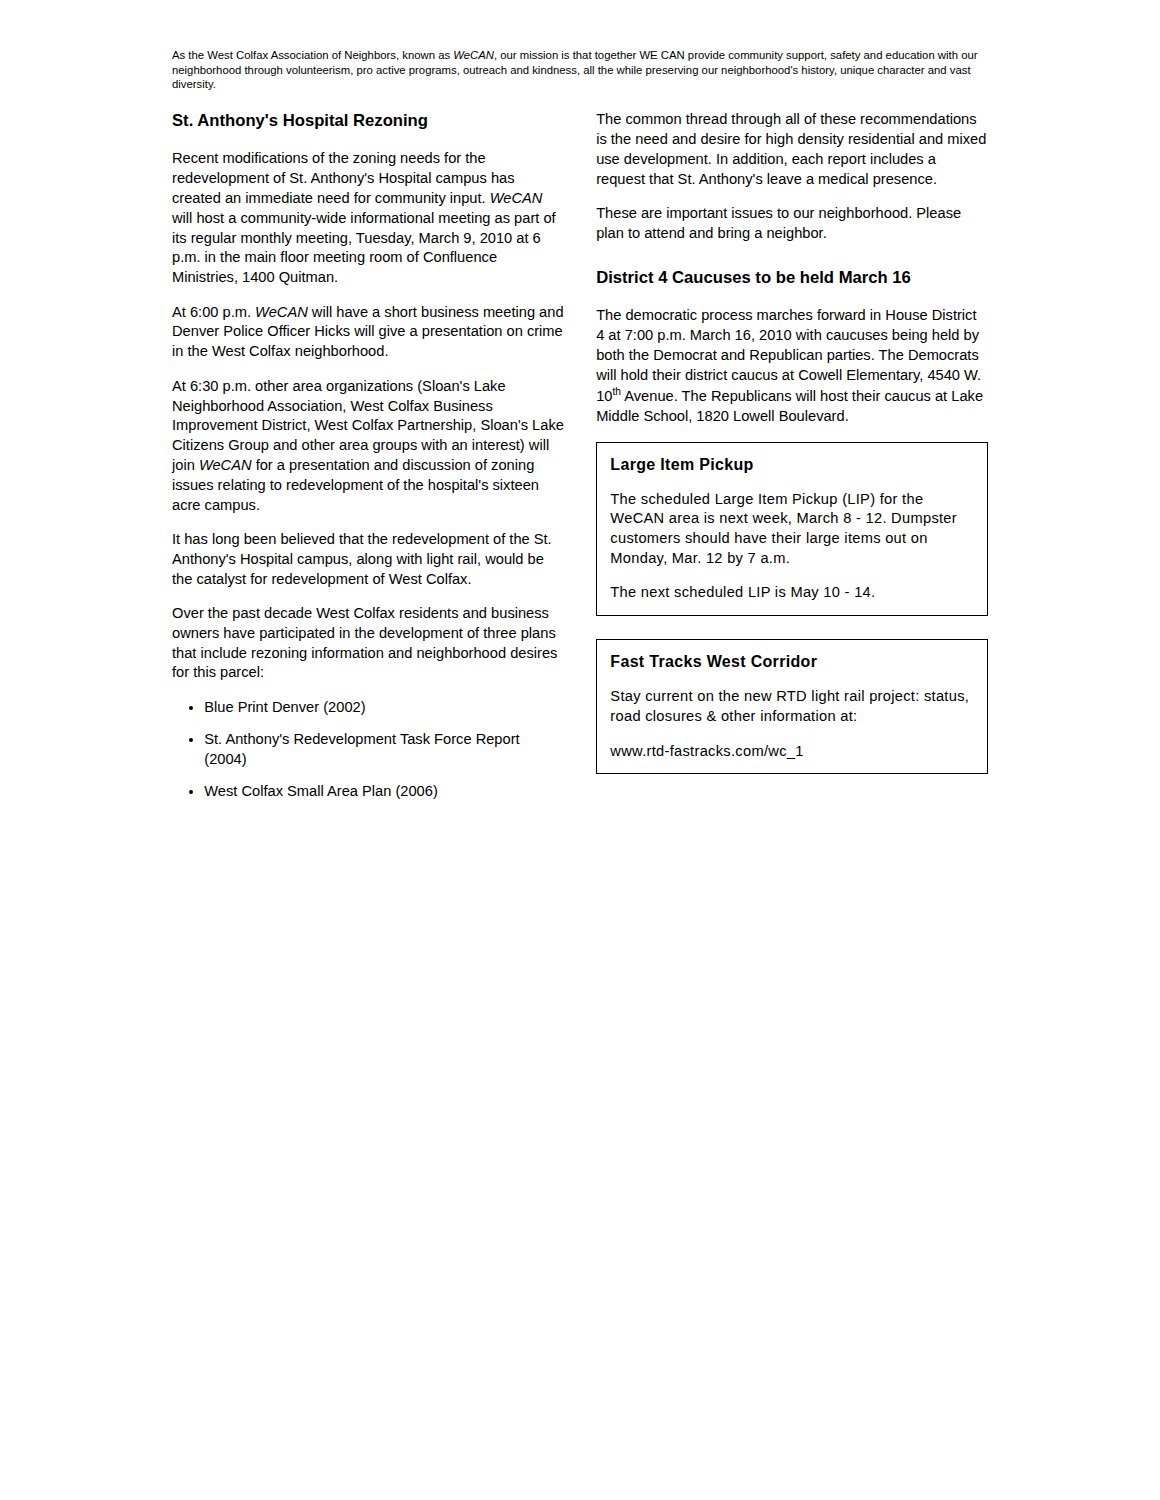As the West Colfax Association of Neighbors, known as WeCAN, our mission is that together WE CAN provide community support, safety and education with our neighborhood through volunteerism, pro active programs, outreach and kindness, all the while preserving our neighborhood's history, unique character and vast diversity.
St. Anthony's Hospital Rezoning
Recent modifications of the zoning needs for the redevelopment of St. Anthony's Hospital campus has created an immediate need for community input. WeCAN will host a community-wide informational meeting as part of its regular monthly meeting, Tuesday, March 9, 2010 at 6 p.m. in the main floor meeting room of Confluence Ministries, 1400 Quitman.
At 6:00 p.m. WeCAN will have a short business meeting and Denver Police Officer Hicks will give a presentation on crime in the West Colfax neighborhood.
At 6:30 p.m. other area organizations (Sloan's Lake Neighborhood Association, West Colfax Business Improvement District, West Colfax Partnership, Sloan's Lake Citizens Group and other area groups with an interest) will join WeCAN for a presentation and discussion of zoning issues relating to redevelopment of the hospital's sixteen acre campus.
It has long been believed that the redevelopment of the St. Anthony's Hospital campus, along with light rail, would be the catalyst for redevelopment of West Colfax.
Over the past decade West Colfax residents and business owners have participated in the development of three plans that include rezoning information and neighborhood desires for this parcel:
Blue Print Denver (2002)
St. Anthony's Redevelopment Task Force Report (2004)
West Colfax Small Area Plan (2006)
The common thread through all of these recommendations is the need and desire for high density residential and mixed use development. In addition, each report includes a request that St. Anthony's leave a medical presence.
These are important issues to our neighborhood. Please plan to attend and bring a neighbor.
District 4 Caucuses to be held March 16
The democratic process marches forward in House District 4 at 7:00 p.m. March 16, 2010 with caucuses being held by both the Democrat and Republican parties. The Democrats will hold their district caucus at Cowell Elementary, 4540 W. 10th Avenue. The Republicans will host their caucus at Lake Middle School, 1820 Lowell Boulevard.
Large Item Pickup
The scheduled Large Item Pickup (LIP) for the WeCAN area is next week, March 8 - 12. Dumpster customers should have their large items out on Monday, Mar. 12 by 7 a.m.
The next scheduled LIP is May 10 - 14.
Fast Tracks West Corridor
Stay current on the new RTD light rail project: status, road closures & other information at:
www.rtd-fastracks.com/wc_1